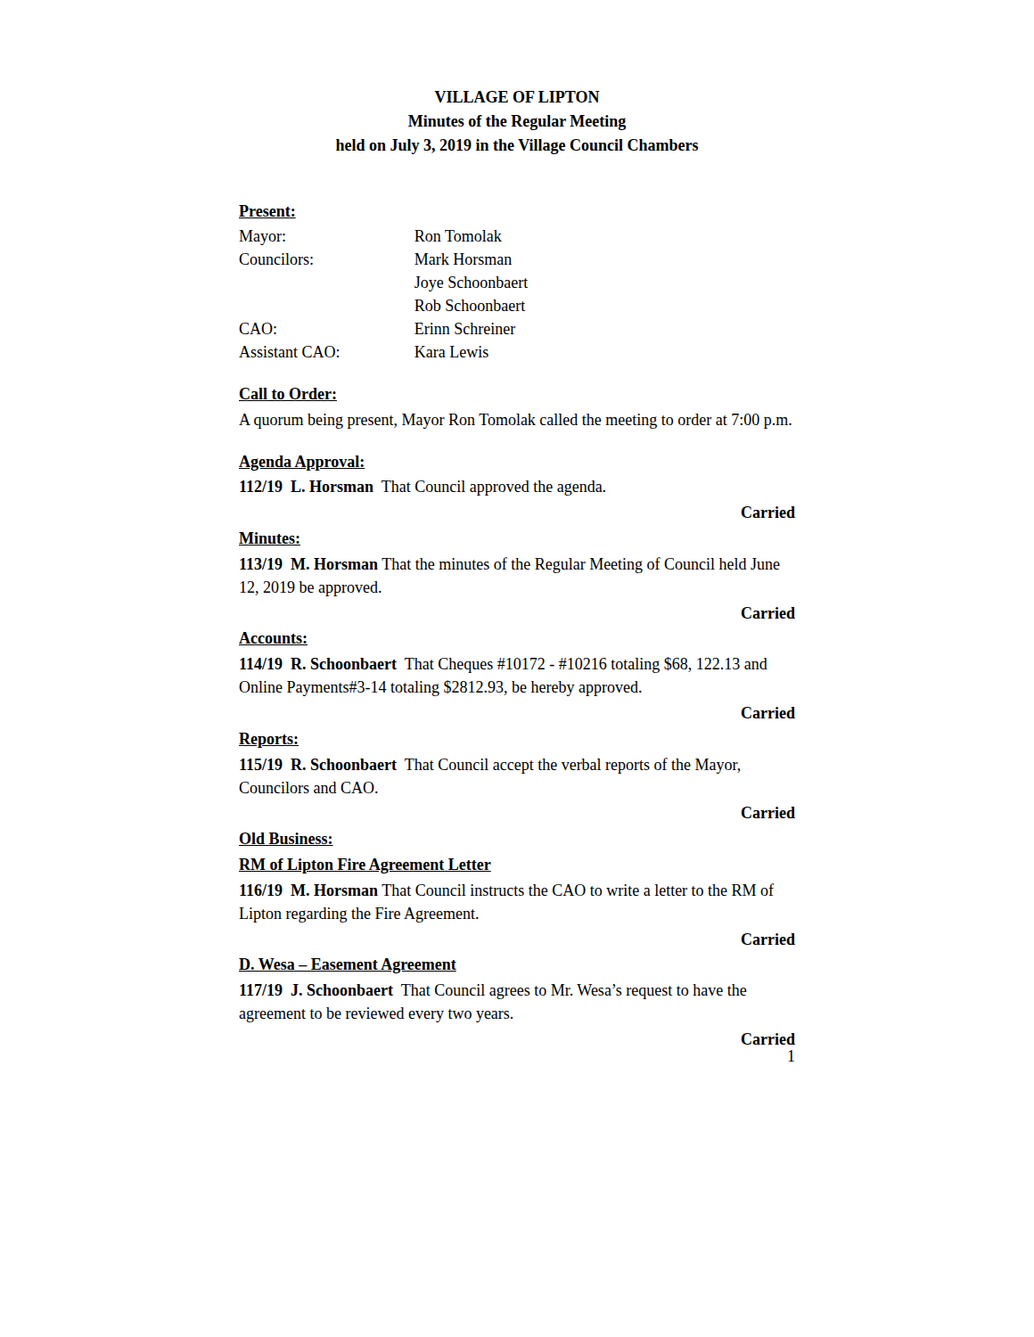VILLAGE OF LIPTON
Minutes of the Regular Meeting
held on July 3, 2019 in the Village Council Chambers
Present:
| Mayor: | Ron Tomolak |
| Councilors: | Mark Horsman |
| | Joye Schoonbaert |
| | Rob Schoonbaert |
| CAO: | Erinn Schreiner |
| Assistant CAO: | Kara Lewis |
Call to Order:
A quorum being present, Mayor Ron Tomolak called the meeting to order at 7:00 p.m.
Agenda Approval:
112/19 L. Horsman That Council approved the agenda.
Carried
Minutes:
113/19 M. Horsman That the minutes of the Regular Meeting of Council held June 12, 2019 be approved.
Carried
Accounts:
114/19 R. Schoonbaert That Cheques #10172 - #10216 totaling $68, 122.13 and Online Payments#3-14 totaling $2812.93, be hereby approved.
Carried
Reports:
115/19 R. Schoonbaert That Council accept the verbal reports of the Mayor, Councilors and CAO.
Carried
Old Business:
RM of Lipton Fire Agreement Letter
116/19 M. Horsman That Council instructs the CAO to write a letter to the RM of Lipton regarding the Fire Agreement.
Carried
D. Wesa – Easement Agreement
117/19 J. Schoonbaert That Council agrees to Mr. Wesa’s request to have the agreement to be reviewed every two years.
Carried
1